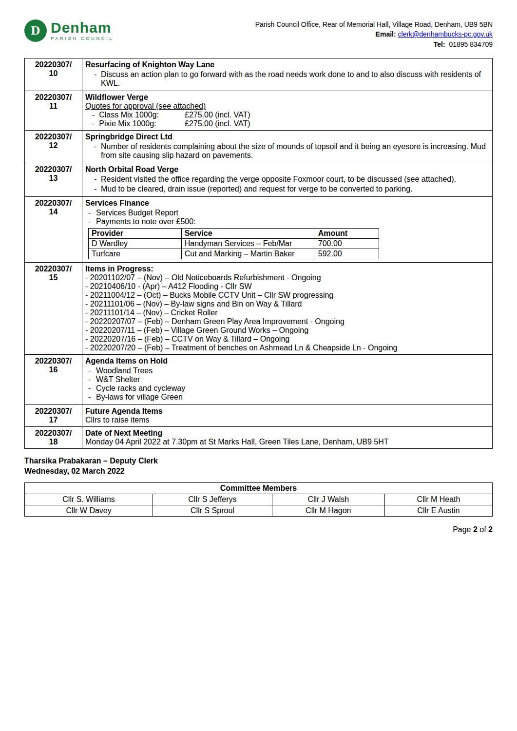D
Denham
PARISH COUNCIL
Parish Council Office, Rear of Memorial Hall, Village Road, Denham, UB9 5BN
Email: clerk@denhambucks-pc.gov.uk
Tel: 01895 834709
| 20220307/ 10 | Resurfacing of Knighton Way Lane Discuss an action plan to go forward with as the road needs work done to and to also discuss with residents of KWL. |
| 20220307/ 11 | Wildflower Verge Quotes for approval (see attached) - Class Mix 1000g: £275.00 (incl. VAT) - Pixie Mix 1000g: £275.00 (incl. VAT) |
| 20220307/ 12 | Springbridge Direct Ltd Number of residents complaining about the size of mounds of topsoil and it being an eyesore is increasing. Mud from site causing slip hazard on pavements. |
| 20220307/ 13 | North Orbital Road Verge Resident visited the office regarding the verge opposite Foxmoor court, to be discussed (see attached). Mud to be cleared, drain issue (reported) and request for verge to be converted to parking. |
| 20220307/ 14 | Services Finance Services Budget Report Payments to note over £500: / Provider / Service / Amount / / --- / --- / --- / / D Wardley / Handyman Services – Feb/Mar / 700.00 / / Turfcare / Cut and Marking – Martin Baker / 592.00 / |
| 20220307/ 15 | Items in Progress: - 20201102/07 – (Nov) – Old Noticeboards Refurbishment - Ongoing - 20210406/10 - (Apr) – A412 Flooding - Cllr SW - 20211004/12 – (Oct) – Bucks Mobile CCTV Unit – Cllr SW progressing - 20211101/06 – (Nov) – By-law signs and Bin on Way & Tillard - 20211101/14 – (Nov) – Cricket Roller - 20220207/07 – (Feb) – Denham Green Play Area Improvement - Ongoing - 20220207/11 – (Feb) – Village Green Ground Works – Ongoing - 20220207/16 – (Feb) – CCTV on Way & Tillard – Ongoing - 20220207/20 – (Feb) – Treatment of benches on Ashmead Ln & Cheapside Ln - Ongoing |
| 20220307/ 16 | Agenda Items on Hold Woodland Trees W&T Shelter Cycle racks and cycleway By-laws for village Green |
| 20220307/ 17 | Future Agenda Items Cllrs to raise items |
| 20220307/ 18 | Date of Next Meeting Monday 04 April 2022 at 7.30pm at St Marks Hall, Green Tiles Lane, Denham, UB9 5HT |
Tharsika Prabakaran – Deputy Clerk
Wednesday, 02 March 2022
| Committee Members |
| --- |
| Cllr S. Williams | Cllr S Jefferys | Cllr J Walsh | Cllr M Heath |
| Cllr W Davey | Cllr S Sproul | Cllr M Hagon | Cllr E Austin |
Page 2 of 2